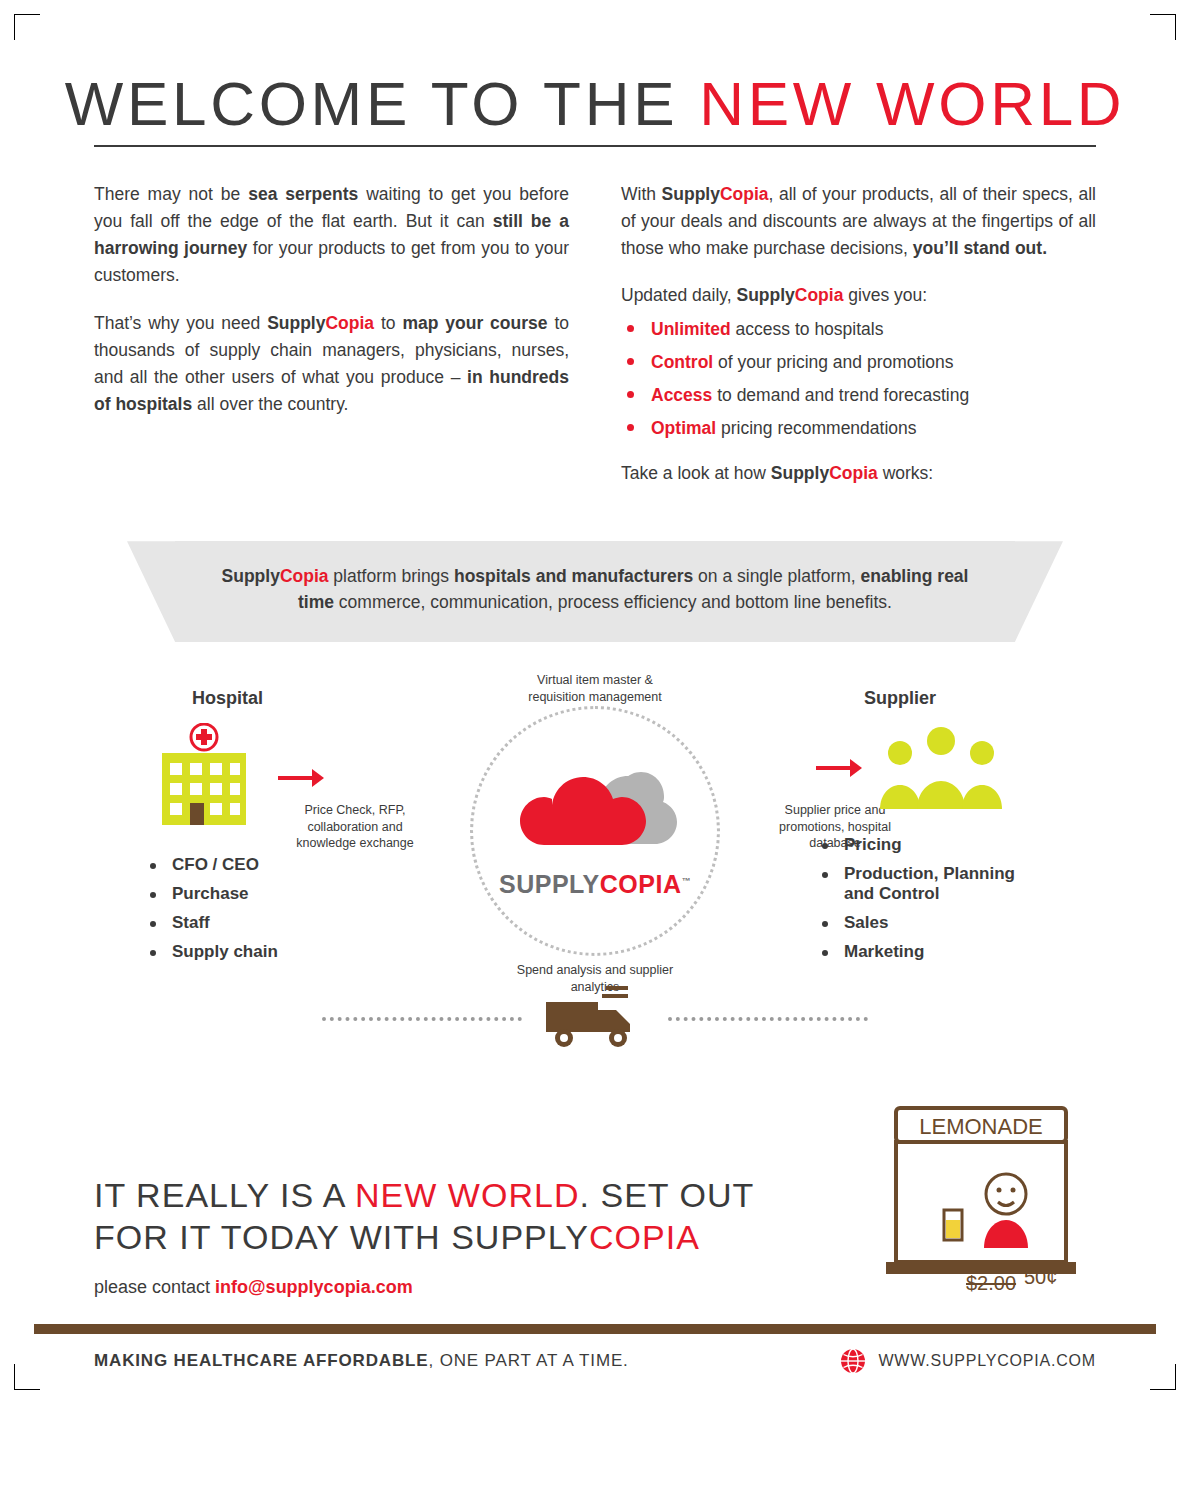Welcome to the New World
There may not be sea serpents waiting to get you before you fall off the edge of the flat earth. But it can still be a harrowing journey for your products to get from you to your customers.
That’s why you need SupplyCopia to map your course to thousands of supply chain managers, physicians, nurses, and all the other users of what you produce – in hundreds of hospitals all over the country.
With SupplyCopia, all of your products, all of their specs, all of your deals and discounts are always at the fingertips of all those who make purchase decisions, you’ll stand out.
Updated daily, SupplyCopia gives you:
Unlimited access to hospitals
Control of your pricing and promotions
Access to demand and trend forecasting
Optimal pricing recommendations
Take a look at how SupplyCopia works:
SupplyCopia platform brings hospitals and manufacturers on a single platform, enabling real time commerce, communication, process efficiency and bottom line benefits.
Hospital
CFO / CEO
Purchase
Staff
Supply chain
Virtual item master & requisition management
SUPPLY COPIA™
Spend analysis and supplier analytics
Price Check, RFP, collaboration and knowledge exchange
Supplier price and promotions, hospital database
Supplier
Pricing
Production, Planning and Control
Sales
Marketing
It really is a New World. Set out
for it today with Supply Copia
please contact info@supplycopia.com
LEMONADE $2.00 50¢
Making healthcare affordable, one part at a time.
www.supplycopia.com